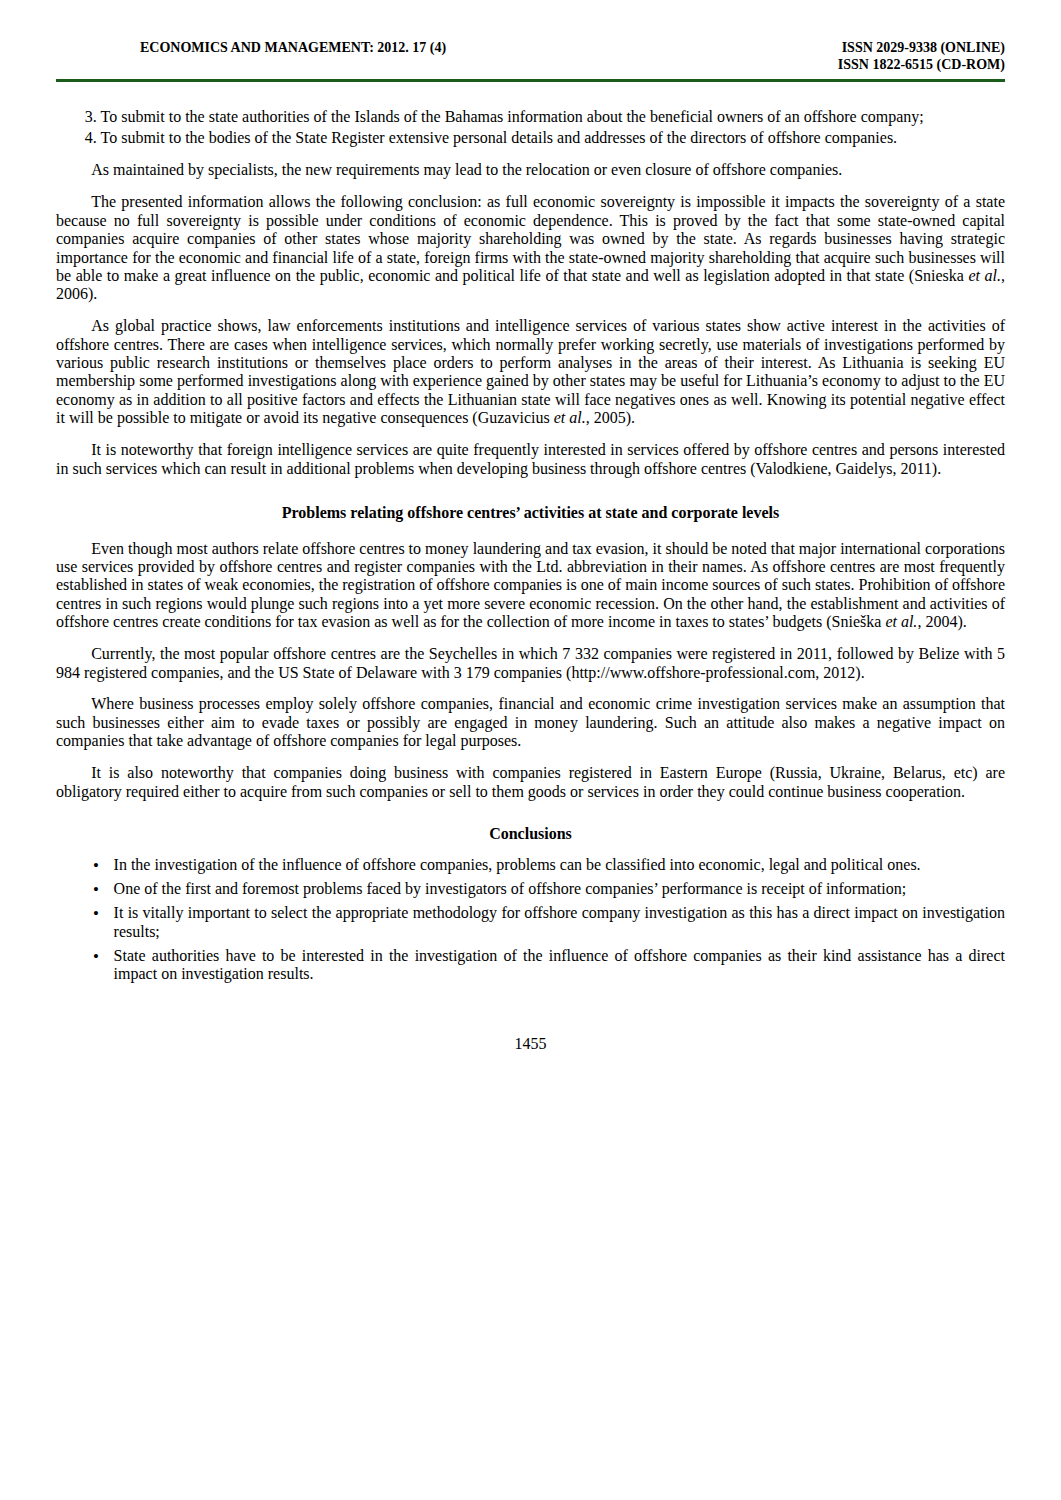ECONOMICS AND MANAGEMENT: 2012. 17 (4)
ISSN 2029-9338 (ONLINE)
ISSN 1822-6515 (CD-ROM)
3. To submit to the state authorities of the Islands of the Bahamas information about the beneficial owners of an offshore company;
4. To submit to the bodies of the State Register extensive personal details and addresses of the directors of offshore companies.
As maintained by specialists, the new requirements may lead to the relocation or even closure of offshore companies.
The presented information allows the following conclusion: as full economic sovereignty is impossible it impacts the sovereignty of a state because no full sovereignty is possible under conditions of economic dependence. This is proved by the fact that some state-owned capital companies acquire companies of other states whose majority shareholding was owned by the state. As regards businesses having strategic importance for the economic and financial life of a state, foreign firms with the state-owned majority shareholding that acquire such businesses will be able to make a great influence on the public, economic and political life of that state and well as legislation adopted in that state (Snieska et al., 2006).
As global practice shows, law enforcements institutions and intelligence services of various states show active interest in the activities of offshore centres. There are cases when intelligence services, which normally prefer working secretly, use materials of investigations performed by various public research institutions or themselves place orders to perform analyses in the areas of their interest. As Lithuania is seeking EU membership some performed investigations along with experience gained by other states may be useful for Lithuania’s economy to adjust to the EU economy as in addition to all positive factors and effects the Lithuanian state will face negatives ones as well. Knowing its potential negative effect it will be possible to mitigate or avoid its negative consequences (Guzavicius et al., 2005).
It is noteworthy that foreign intelligence services are quite frequently interested in services offered by offshore centres and persons interested in such services which can result in additional problems when developing business through offshore centres (Valodkiene, Gaidelys, 2011).
Problems relating offshore centres’ activities at state and corporate levels
Even though most authors relate offshore centres to money laundering and tax evasion, it should be noted that major international corporations use services provided by offshore centres and register companies with the Ltd. abbreviation in their names. As offshore centres are most frequently established in states of weak economies, the registration of offshore companies is one of main income sources of such states. Prohibition of offshore centres in such regions would plunge such regions into a yet more severe economic recession. On the other hand, the establishment and activities of offshore centres create conditions for tax evasion as well as for the collection of more income in taxes to states’ budgets (Snieška et al., 2004).
Currently, the most popular offshore centres are the Seychelles in which 7 332 companies were registered in 2011, followed by Belize with 5 984 registered companies, and the US State of Delaware with 3 179 companies (http://www.offshore-professional.com, 2012).
Where business processes employ solely offshore companies, financial and economic crime investigation services make an assumption that such businesses either aim to evade taxes or possibly are engaged in money laundering. Such an attitude also makes a negative impact on companies that take advantage of offshore companies for legal purposes.
It is also noteworthy that companies doing business with companies registered in Eastern Europe (Russia, Ukraine, Belarus, etc) are obligatory required either to acquire from such companies or sell to them goods or services in order they could continue business cooperation.
Conclusions
In the investigation of the influence of offshore companies, problems can be classified into economic, legal and political ones.
One of the first and foremost problems faced by investigators of offshore companies’ performance is receipt of information;
It is vitally important to select the appropriate methodology for offshore company investigation as this has a direct impact on investigation results;
State authorities have to be interested in the investigation of the influence of offshore companies as their kind assistance has a direct impact on investigation results.
1455